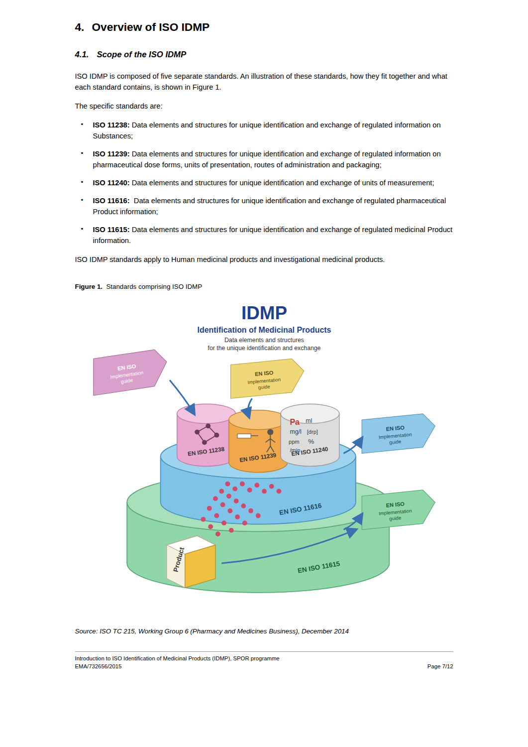4. Overview of ISO IDMP
4.1. Scope of the ISO IDMP
ISO IDMP is composed of five separate standards. An illustration of these standards, how they fit together and what each standard contains, is shown in Figure 1.
The specific standards are:
ISO 11238: Data elements and structures for unique identification and exchange of regulated information on Substances;
ISO 11239: Data elements and structures for unique identification and exchange of regulated information on pharmaceutical dose forms, units of presentation, routes of administration and packaging;
ISO 11240: Data elements and structures for unique identification and exchange of units of measurement;
ISO 11616: Data elements and structures for unique identification and exchange of regulated pharmaceutical Product information;
ISO 11615: Data elements and structures for unique identification and exchange of regulated medicinal Product information.
ISO IDMP standards apply to Human medicinal products and investigational medicinal products.
Figure 1. Standards comprising ISO IDMP
Standards comprising ISO IDMP IDMP Identification of Medicinal Products Data elements and structures for the unique identification and exchange Pa ml mg/l [drp] ppm % /min EN ISO 11238 EN ISO 11239 EN ISO 11240 EN ISO 11616 EN ISO 11615 Product EN ISO Implementation guide EN ISO Implementation guide EN ISO Implementation guide EN ISO Implementation guide
Source: ISO TC 215, Working Group 6 (Pharmacy and Medicines Business), December 2014
Introduction to ISO Identification of Medicinal Products (IDMP), SPOR programme EMA/732656/2015 Page 7/12